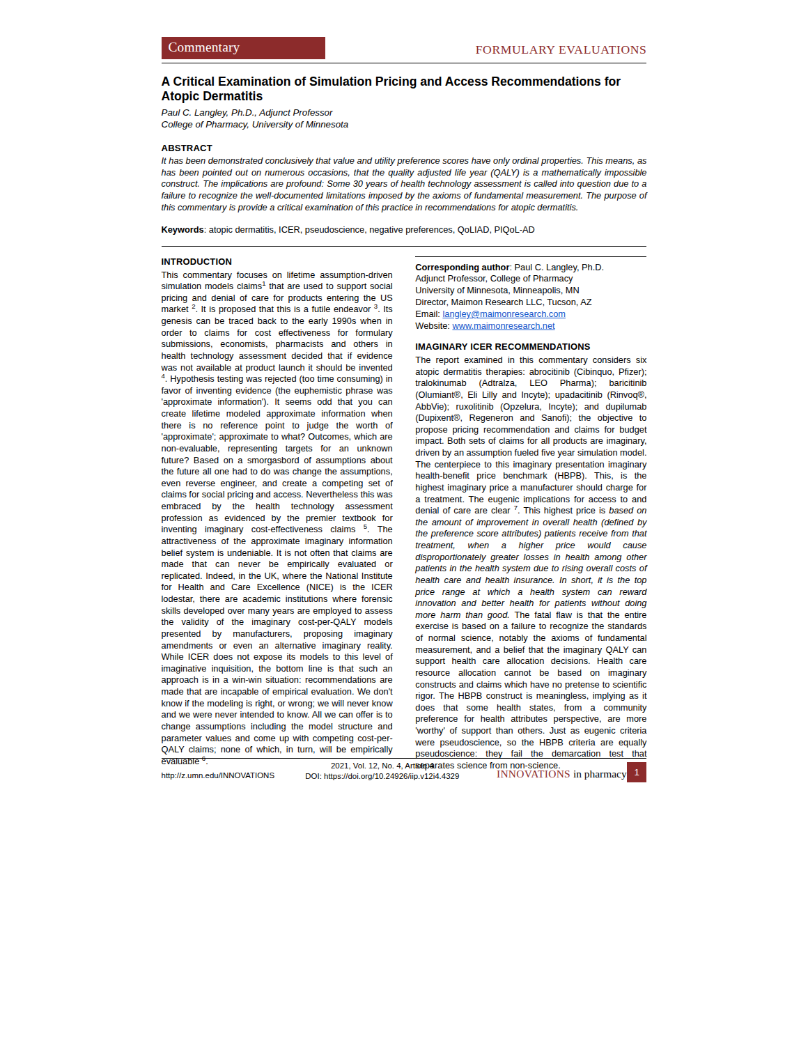Commentary
FORMULARY EVALUATIONS
A Critical Examination of Simulation Pricing and Access Recommendations for Atopic Dermatitis
Paul C. Langley, Ph.D., Adjunct Professor
College of Pharmacy, University of Minnesota
ABSTRACT
It has been demonstrated conclusively that value and utility preference scores have only ordinal properties. This means, as has been pointed out on numerous occasions, that the quality adjusted life year (QALY) is a mathematically impossible construct. The implications are profound: Some 30 years of health technology assessment is called into question due to a failure to recognize the well-documented limitations imposed by the axioms of fundamental measurement. The purpose of this commentary is provide a critical examination of this practice in recommendations for atopic dermatitis.
Keywords: atopic dermatitis, ICER, pseudoscience, negative preferences, QoLIAD, PIQoL-AD
INTRODUCTION
This commentary focuses on lifetime assumption-driven simulation models claims1 that are used to support social pricing and denial of care for products entering the US market 2. It is proposed that this is a futile endeavor 3. Its genesis can be traced back to the early 1990s when in order to claims for cost effectiveness for formulary submissions, economists, pharmacists and others in health technology assessment decided that if evidence was not available at product launch it should be invented 4. Hypothesis testing was rejected (too time consuming) in favor of inventing evidence (the euphemistic phrase was 'approximate information'). It seems odd that you can create lifetime modeled approximate information when there is no reference point to judge the worth of 'approximate'; approximate to what? Outcomes, which are non-evaluable, representing targets for an unknown future? Based on a smorgasbord of assumptions about the future all one had to do was change the assumptions, even reverse engineer, and create a competing set of claims for social pricing and access. Nevertheless this was embraced by the health technology assessment profession as evidenced by the premier textbook for inventing imaginary cost-effectiveness claims 5. The attractiveness of the approximate imaginary information belief system is undeniable. It is not often that claims are made that can never be empirically evaluated or replicated. Indeed, in the UK, where the National Institute for Health and Care Excellence (NICE) is the ICER lodestar, there are academic institutions where forensic skills developed over many years are employed to assess the validity of the imaginary cost-per-QALY models presented by manufacturers, proposing imaginary amendments or even an alternative imaginary reality. While ICER does not expose its models to this level of imaginative inquisition, the bottom line is that such an approach is in a win-win situation: recommendations are made that are incapable of empirical evaluation. We don't know if the modeling is right, or wrong; we will never know and we were never intended to know. All we can offer is to change assumptions including the model structure and parameter values and come up with competing cost-per-QALY claims; none of which, in turn, will be empirically evaluable 6.
Corresponding author: Paul C. Langley, Ph.D.
Adjunct Professor, College of Pharmacy
University of Minnesota, Minneapolis, MN
Director, Maimon Research LLC, Tucson, AZ
Email: langley@maimonresearch.com
Website: www.maimonresearch.net
IMAGINARY ICER RECOMMENDATIONS
The report examined in this commentary considers six atopic dermatitis therapies: abrocitinib (Cibinquo, Pfizer); tralokinumab (Adtralza, LEO Pharma); baricitinib (Olumiant®, Eli Lilly and Incyte); upadacitinib (Rinvoq®, AbbVie); ruxolitinib (Opzelura, Incyte); and dupilumab (Dupixent®, Regeneron and Sanofi); the objective to propose pricing recommendation and claims for budget impact. Both sets of claims for all products are imaginary, driven by an assumption fueled five year simulation model. The centerpiece to this imaginary presentation imaginary health-benefit price benchmark (HBPB). This, is the highest imaginary price a manufacturer should charge for a treatment. The eugenic implications for access to and denial of care are clear 7. This highest price is based on the amount of improvement in overall health (defined by the preference score attributes) patients receive from that treatment, when a higher price would cause disproportionately greater losses in health among other patients in the health system due to rising overall costs of health care and health insurance. In short, it is the top price range at which a health system can reward innovation and better health for patients without doing more harm than good. The fatal flaw is that the entire exercise is based on a failure to recognize the standards of normal science, notably the axioms of fundamental measurement, and a belief that the imaginary QALY can support health care allocation decisions. Health care resource allocation cannot be based on imaginary constructs and claims which have no pretense to scientific rigor. The HBPB construct is meaningless, implying as it does that some health states, from a community preference for health attributes perspective, are more 'worthy' of support than others. Just as eugenic criteria were pseudoscience, so the HBPB criteria are equally pseudoscience: they fail the demarcation test that separates science from non-science.
http://z.umn.edu/INNOVATIONS
2021, Vol. 12, No. 4, Article 4
DOI: https://doi.org/10.24926/iip.v12i4.4329
INNOVATIONS in pharmacy
1